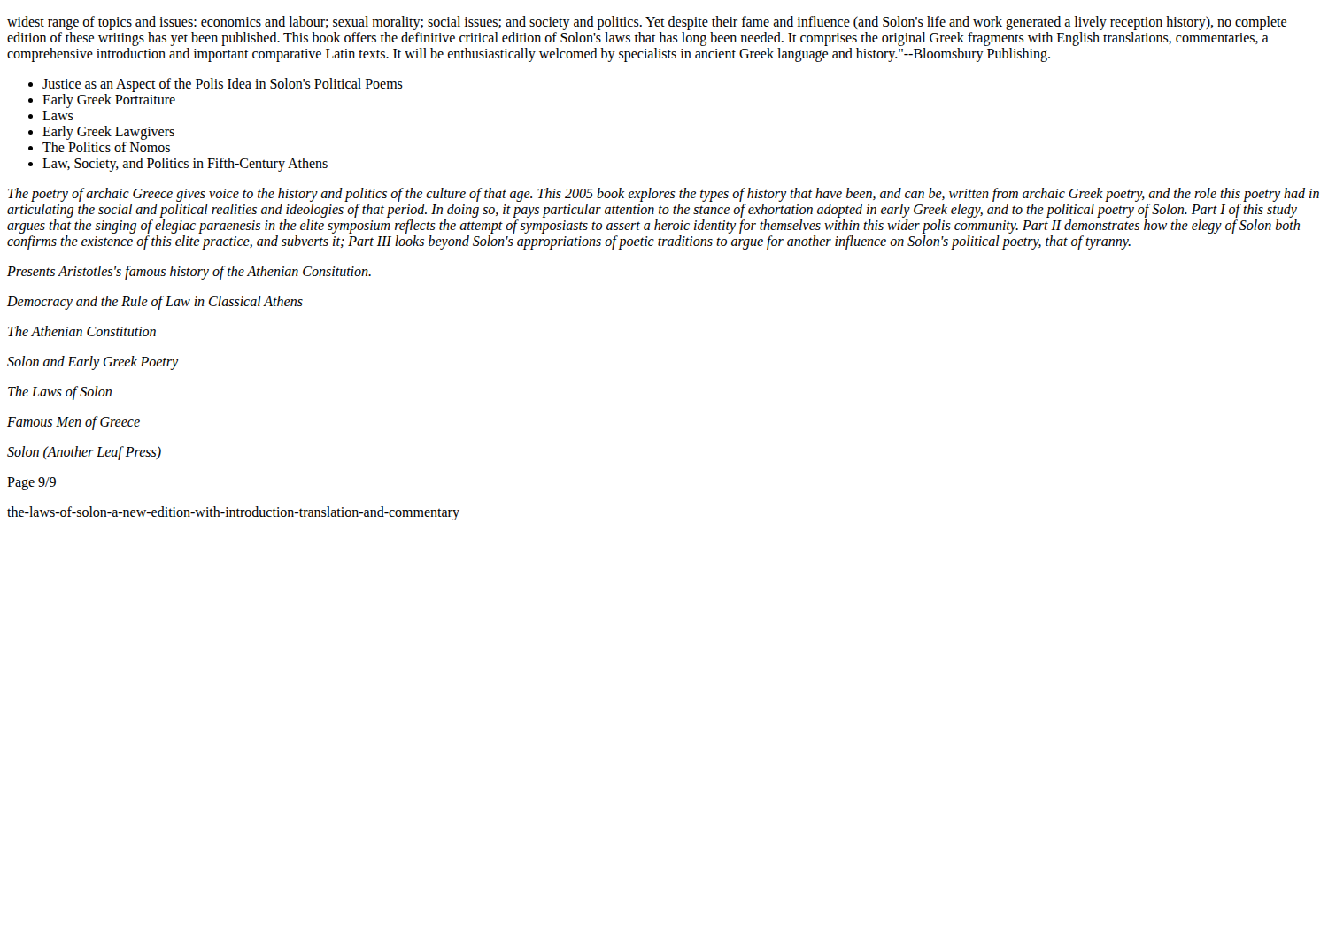widest range of topics and issues: economics and labour; sexual morality; social issues; and society and politics. Yet despite their fame and influence (and Solon's life and work generated a lively reception history), no complete edition of these writings has yet been published. This book offers the definitive critical edition of Solon's laws that has long been needed. It comprises the original Greek fragments with English translations, commentaries, a comprehensive introduction and important comparative Latin texts. It will be enthusiastically welcomed by specialists in ancient Greek language and history."--Bloomsbury Publishing.
Justice as an Aspect of the Polis Idea in Solon's Political Poems
Early Greek Portraiture
Laws
Early Greek Lawgivers
The Politics of Nomos
Law, Society, and Politics in Fifth-Century Athens
The poetry of archaic Greece gives voice to the history and politics of the culture of that age. This 2005 book explores the types of history that have been, and can be, written from archaic Greek poetry, and the role this poetry had in articulating the social and political realities and ideologies of that period. In doing so, it pays particular attention to the stance of exhortation adopted in early Greek elegy, and to the political poetry of Solon. Part I of this study argues that the singing of elegiac paraenesis in the elite symposium reflects the attempt of symposiasts to assert a heroic identity for themselves within this wider polis community. Part II demonstrates how the elegy of Solon both confirms the existence of this elite practice, and subverts it; Part III looks beyond Solon's appropriations of poetic traditions to argue for another influence on Solon's political poetry, that of tyranny.
Presents Aristotles's famous history of the Athenian Consitution.
Democracy and the Rule of Law in Classical Athens
The Athenian Constitution
Solon and Early Greek Poetry
The Laws of Solon
Famous Men of Greece
Solon (Another Leaf Press)
Page 9/9
the-laws-of-solon-a-new-edition-with-introduction-translation-and-commentary